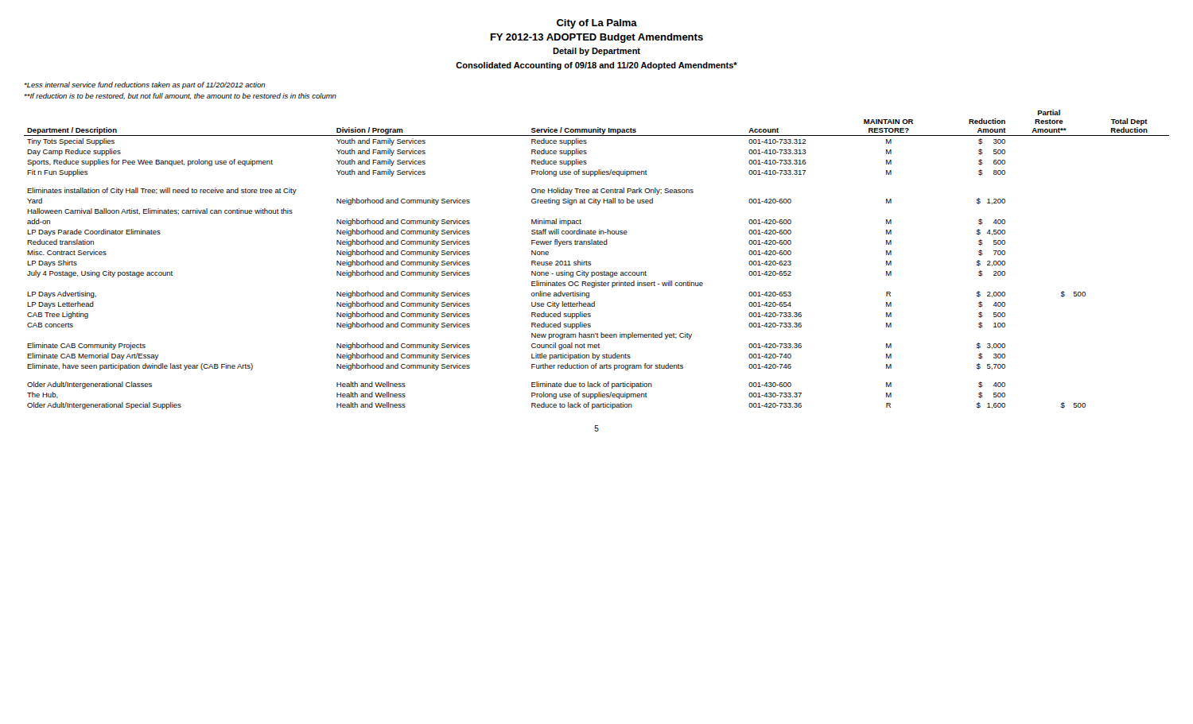City of La Palma
FY 2012-13 ADOPTED Budget Amendments
Detail by Department
Consolidated Accounting of 09/18 and 11/20 Adopted Amendments*
*Less internal service fund reductions taken as part of 11/20/2012 action
**If reduction is to be restored, but not full amount, the amount to be restored is in this column
| Department / Description | Division / Program | Service / Community Impacts | Account | MAINTAIN OR RESTORE? | Reduction Amount | Partial Restore Amount** | Total Dept Reduction |
| --- | --- | --- | --- | --- | --- | --- | --- |
| Tiny Tots Special Supplies | Youth and Family Services | Reduce supplies | 001-410-733.312 | M | $ 300 | | |
| Day Camp Reduce supplies | Youth and Family Services | Reduce supplies | 001-410-733.313 | M | $ 500 | | |
| Sports, Reduce supplies for Pee Wee Banquet, prolong use of equipment | Youth and Family Services | Reduce supplies | 001-410-733.316 | M | $ 600 | | |
| Fit n Fun Supplies | Youth and Family Services | Prolong use of supplies/equipment | 001-410-733.317 | M | $ 800 | | |
| Eliminates installation of City Hall Tree; will need to receive and store tree at City | | One Holiday Tree at Central Park Only; Seasons | | | | | |
| Yard | Neighborhood and Community Services | Greeting Sign at City Hall to be used | 001-420-600 | M | $ 1,200 | | |
| Halloween Carnival Balloon Artist, Eliminates; carnival can continue without this | | | | | | | |
| add-on | Neighborhood and Community Services | Minimal impact | 001-420-600 | M | $ 400 | | |
| LP Days Parade Coordinator Eliminates | Neighborhood and Community Services | Staff will coordinate in-house | 001-420-600 | M | $ 4,500 | | |
| Reduced translation | Neighborhood and Community Services | Fewer flyers translated | 001-420-600 | M | $ 500 | | |
| Misc. Contract Services | Neighborhood and Community Services | None | 001-420-600 | M | $ 700 | | |
| LP Days Shirts | Neighborhood and Community Services | Reuse 2011 shirts | 001-420-623 | M | $ 2,000 | | |
| July 4 Postage, Using City postage account | Neighborhood and Community Services | None - using City postage account | 001-420-652 | M | $ 200 | | |
| | | Eliminates OC Register printed insert - will continue | | | | | |
| LP Days Advertising, | Neighborhood and Community Services | online advertising | 001-420-653 | R | $ 2,000 | $ 500 | |
| LP Days Letterhead | Neighborhood and Community Services | Use City letterhead | 001-420-654 | M | $ 400 | | |
| CAB Tree Lighting | Neighborhood and Community Services | Reduced supplies | 001-420-733.36 | M | $ 500 | | |
| CAB concerts | Neighborhood and Community Services | Reduced supplies | 001-420-733.36 | M | $ 100 | | |
| | | New program hasn't been implemented yet; City | | | | | |
| Eliminate CAB Community Projects | Neighborhood and Community Services | Council goal not met | 001-420-733.36 | M | $ 3,000 | | |
| Eliminate CAB Memorial Day Art/Essay | Neighborhood and Community Services | Little participation by students | 001-420-740 | M | $ 300 | | |
| Eliminate, have seen participation dwindle last year (CAB Fine Arts) | Neighborhood and Community Services | Further reduction of arts program for students | 001-420-746 | M | $ 5,700 | | |
| Older Adult/Intergenerational Classes | Health and Wellness | Eliminate due to lack of participation | 001-430-600 | M | $ 400 | | |
| The Hub, | Health and Wellness | Prolong use of supplies/equipment | 001-430-733.37 | M | $ 500 | | |
| Older Adult/Intergenerational Special Supplies | Health and Wellness | Reduce to lack of participation | 001-420-733.36 | R | $ 1,600 | $ 500 | |
5